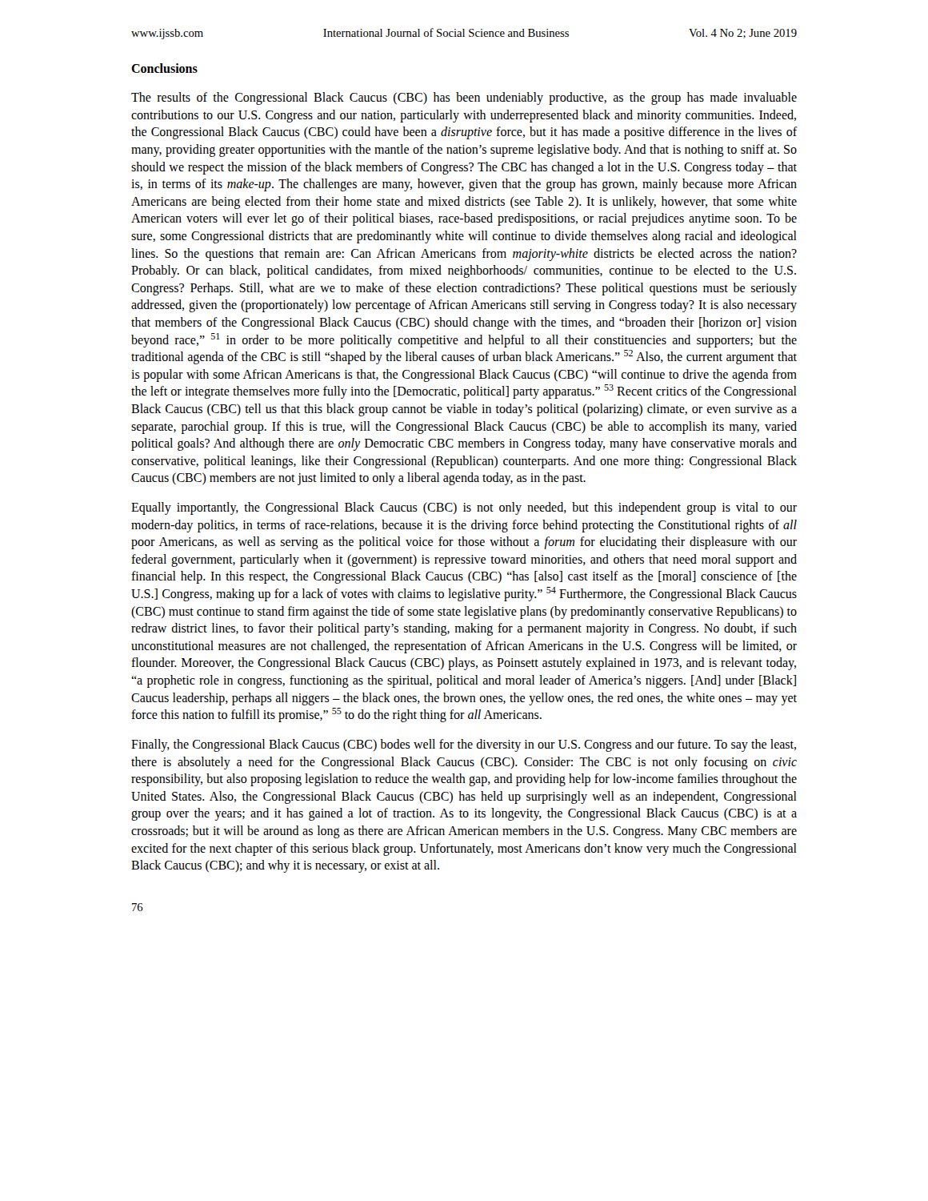www.ijssb.com International Journal of Social Science and Business Vol. 4 No 2; June 2019
Conclusions
The results of the Congressional Black Caucus (CBC) has been undeniably productive, as the group has made invaluable contributions to our U.S. Congress and our nation, particularly with underrepresented black and minority communities. Indeed, the Congressional Black Caucus (CBC) could have been a disruptive force, but it has made a positive difference in the lives of many, providing greater opportunities with the mantle of the nation’s supreme legislative body. And that is nothing to sniff at. So should we respect the mission of the black members of Congress? The CBC has changed a lot in the U.S. Congress today – that is, in terms of its make-up. The challenges are many, however, given that the group has grown, mainly because more African Americans are being elected from their home state and mixed districts (see Table 2). It is unlikely, however, that some white American voters will ever let go of their political biases, race-based predispositions, or racial prejudices anytime soon. To be sure, some Congressional districts that are predominantly white will continue to divide themselves along racial and ideological lines. So the questions that remain are: Can African Americans from majority-white districts be elected across the nation? Probably. Or can black, political candidates, from mixed neighborhoods/ communities, continue to be elected to the U.S. Congress? Perhaps. Still, what are we to make of these election contradictions? These political questions must be seriously addressed, given the (proportionately) low percentage of African Americans still serving in Congress today? It is also necessary that members of the Congressional Black Caucus (CBC) should change with the times, and “broaden their [horizon or] vision beyond race,” 51 in order to be more politically competitive and helpful to all their constituencies and supporters; but the traditional agenda of the CBC is still “shaped by the liberal causes of urban black Americans.” 52 Also, the current argument that is popular with some African Americans is that, the Congressional Black Caucus (CBC) “will continue to drive the agenda from the left or integrate themselves more fully into the [Democratic, political] party apparatus.” 53 Recent critics of the Congressional Black Caucus (CBC) tell us that this black group cannot be viable in today’s political (polarizing) climate, or even survive as a separate, parochial group. If this is true, will the Congressional Black Caucus (CBC) be able to accomplish its many, varied political goals? And although there are only Democratic CBC members in Congress today, many have conservative morals and conservative, political leanings, like their Congressional (Republican) counterparts. And one more thing: Congressional Black Caucus (CBC) members are not just limited to only a liberal agenda today, as in the past.
Equally importantly, the Congressional Black Caucus (CBC) is not only needed, but this independent group is vital to our modern-day politics, in terms of race-relations, because it is the driving force behind protecting the Constitutional rights of all poor Americans, as well as serving as the political voice for those without a forum for elucidating their displeasure with our federal government, particularly when it (government) is repressive toward minorities, and others that need moral support and financial help. In this respect, the Congressional Black Caucus (CBC) “has [also] cast itself as the [moral] conscience of [the U.S.] Congress, making up for a lack of votes with claims to legislative purity.” 54 Furthermore, the Congressional Black Caucus (CBC) must continue to stand firm against the tide of some state legislative plans (by predominantly conservative Republicans) to redraw district lines, to favor their political party’s standing, making for a permanent majority in Congress. No doubt, if such unconstitutional measures are not challenged, the representation of African Americans in the U.S. Congress will be limited, or flounder. Moreover, the Congressional Black Caucus (CBC) plays, as Poinsett astutely explained in 1973, and is relevant today, “a prophetic role in congress, functioning as the spiritual, political and moral leader of America’s niggers. [And] under [Black] Caucus leadership, perhaps all niggers – the black ones, the brown ones, the yellow ones, the red ones, the white ones – may yet force this nation to fulfill its promise,” 55 to do the right thing for all Americans.
Finally, the Congressional Black Caucus (CBC) bodes well for the diversity in our U.S. Congress and our future. To say the least, there is absolutely a need for the Congressional Black Caucus (CBC). Consider: The CBC is not only focusing on civic responsibility, but also proposing legislation to reduce the wealth gap, and providing help for low-income families throughout the United States. Also, the Congressional Black Caucus (CBC) has held up surprisingly well as an independent, Congressional group over the years; and it has gained a lot of traction. As to its longevity, the Congressional Black Caucus (CBC) is at a crossroads; but it will be around as long as there are African American members in the U.S. Congress. Many CBC members are excited for the next chapter of this serious black group. Unfortunately, most Americans don’t know very much the Congressional Black Caucus (CBC); and why it is necessary, or exist at all.
76